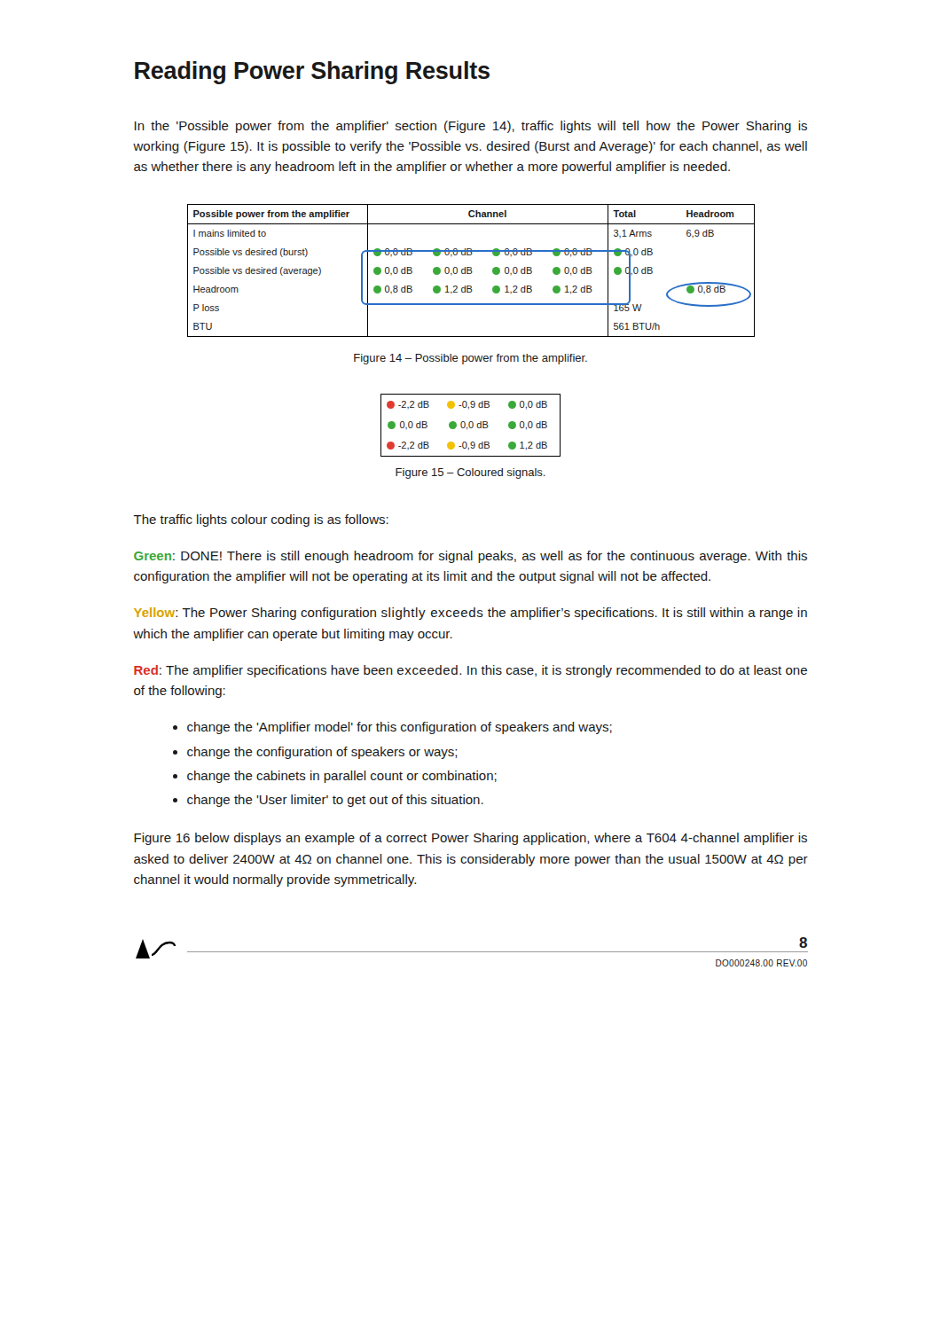Reading Power Sharing Results
In the 'Possible power from the amplifier' section (Figure 14), traffic lights will tell how the Power Sharing is working (Figure 15). It is possible to verify the 'Possible vs. desired (Burst and Average)' for each channel, as well as whether there is any headroom left in the amplifier or whether a more powerful amplifier is needed.
| Possible power from the amplifier | Channel | Total | Headroom |
| --- | --- | --- | --- |
| I mains limited to | | | | | 3,1 Arms | 6,9 dB |
| Possible vs desired (burst) | 0,0 dB | 0,0 dB | 0,0 dB | 0,0 dB | 0,0 dB | |
| Possible vs desired (average) | 0,0 dB | 0,0 dB | 0,0 dB | 0,0 dB | 0,0 dB | |
| Headroom | 0,8 dB | 1,2 dB | 1,2 dB | 1,2 dB | | 0,8 dB |
| P loss | | | | | 165 W | |
| BTU | | | | | 561 BTU/h | |
Figure 14 – Possible power from the amplifier.
| -2,2 dB | -0,9 dB | 0,0 dB |
| 0,0 dB | 0,0 dB | 0,0 dB |
| -2,2 dB | -0,9 dB | 1,2 dB |
Figure 15 – Coloured signals.
The traffic lights colour coding is as follows:
Green: DONE! There is still enough headroom for signal peaks, as well as for the continuous average. With this configuration the amplifier will not be operating at its limit and the output signal will not be affected.
Yellow: The Power Sharing configuration slightly exceeds the amplifier’s specifications. It is still within a range in which the amplifier can operate but limiting may occur.
Red: The amplifier specifications have been exceeded. In this case, it is strongly recommended to do at least one of the following:
change the 'Amplifier model' for this configuration of speakers and ways;
change the configuration of speakers or ways;
change the cabinets in parallel count or combination;
change the 'User limiter' to get out of this situation.
Figure 16 below displays an example of a correct Power Sharing application, where a T604 4-channel amplifier is asked to deliver 2400W at 4Ω on channel one. This is considerably more power than the usual 1500W at 4Ω per channel it would normally provide symmetrically.
8
DO000248.00 REV.00